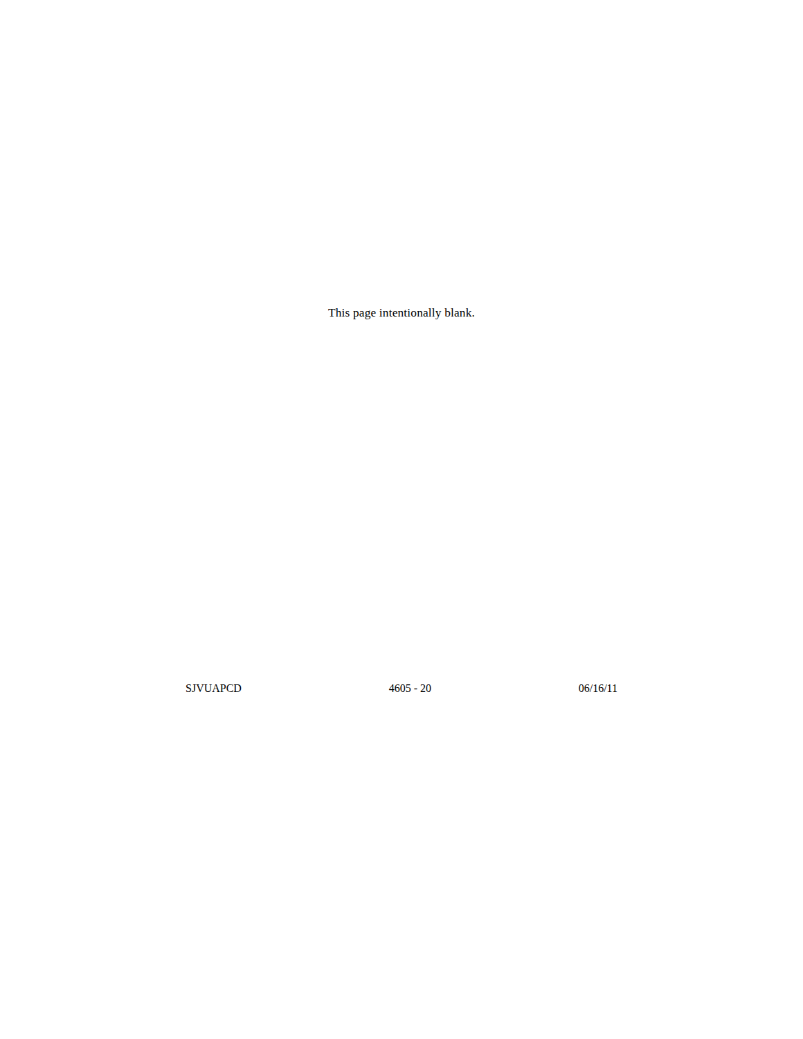This page intentionally blank.
SJVUAPCD 4605 - 20 06/16/11